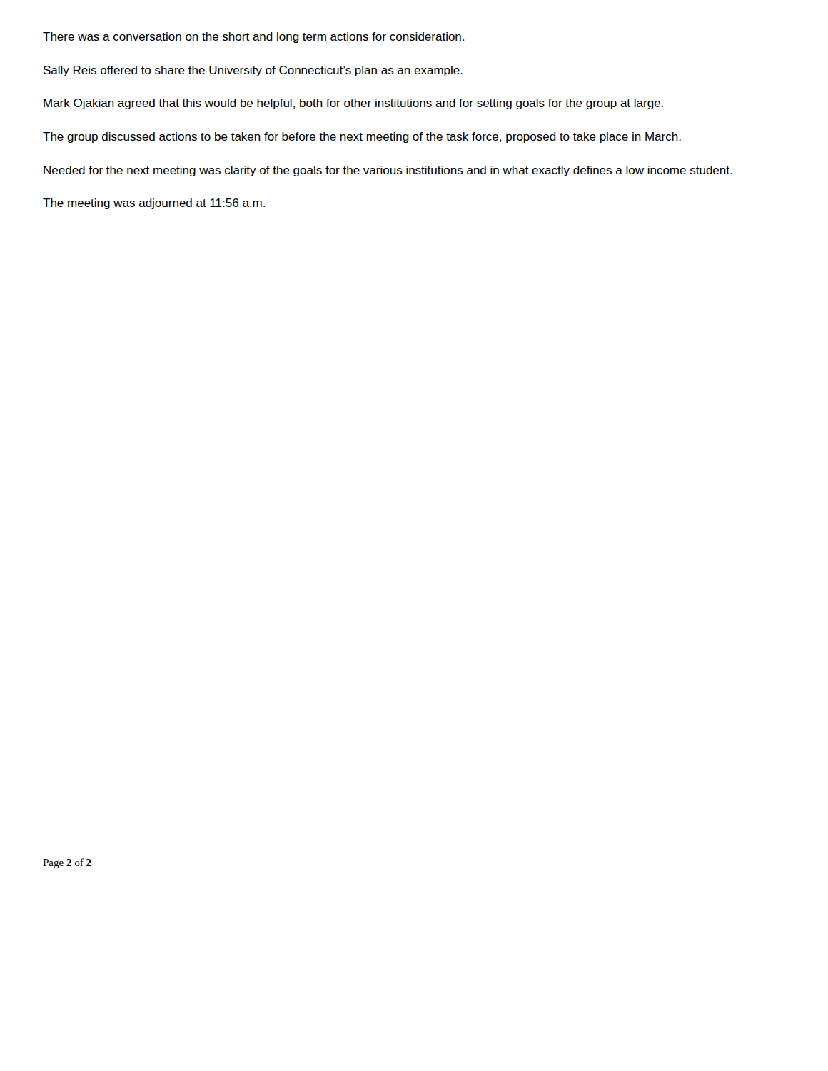There was a conversation on the short and long term actions for consideration.
Sally Reis offered to share the University of Connecticut’s plan as an example.
Mark Ojakian agreed that this would be helpful, both for other institutions and for setting goals for the group at large.
The group discussed actions to be taken for before the next meeting of the task force, proposed to take place in March.
Needed for the next meeting was clarity of the goals for the various institutions and in what exactly defines a low income student.
The meeting was adjourned at 11:56 a.m.
Page 2 of 2